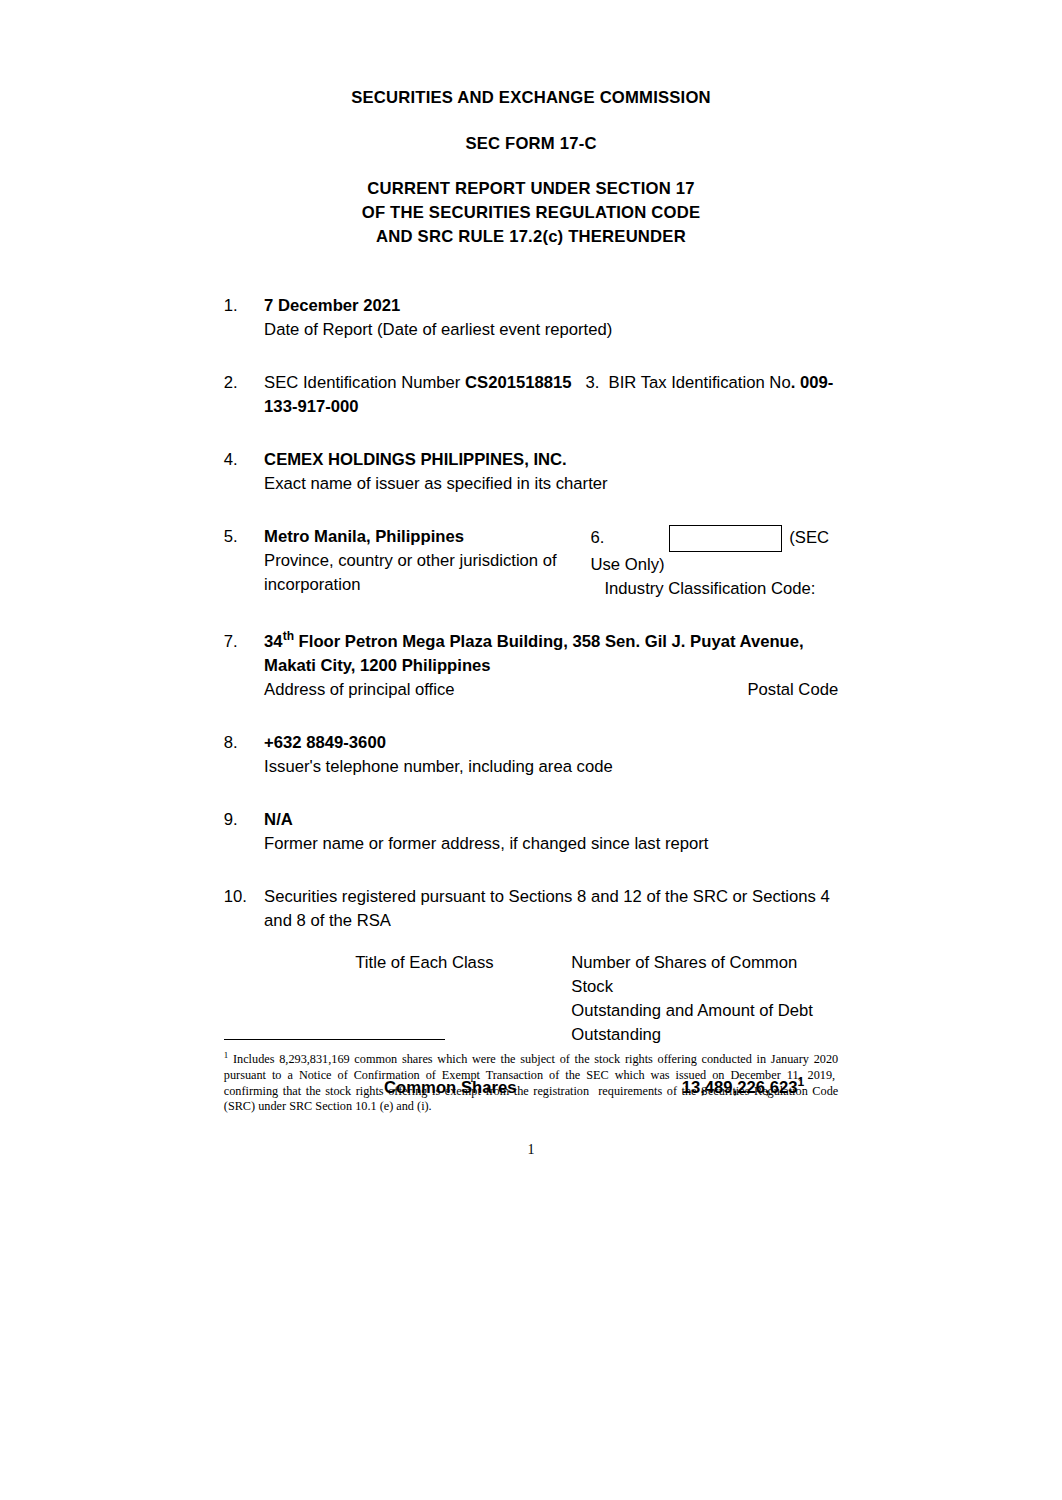SECURITIES AND EXCHANGE COMMISSION
SEC FORM 17-C
CURRENT REPORT UNDER SECTION 17
OF THE SECURITIES REGULATION CODE
AND SRC RULE 17.2(c) THEREUNDER
1. 7 December 2021 Date of Report (Date of earliest event reported)
2. SEC Identification Number CS201518815 3. BIR Tax Identification No. 009-133-917-000
4. CEMEX HOLDINGS PHILIPPINES, INC. Exact name of issuer as specified in its charter
5.
Metro Manila, Philippines Province, country or other jurisdiction of incorporation
6. (SEC Use Only) Industry Classification Code:
7. 34th Floor Petron Mega Plaza Building, 358 Sen. Gil J. Puyat Avenue, Makati City, 1200 Philippines Address of principal officePostal Code
8. +632 8849-3600 Issuer's telephone number, including area code
9. N/A Former name or former address, if changed since last report
10. Securities registered pursuant to Sections 8 and 12 of the SRC or Sections 4 and 8 of the RSA
Title of Each Class
Number of Shares of Common Stock
Outstanding and Amount of Debt Outstanding
Common Shares
13,489,226,6231
1 Includes 8,293,831,169 common shares which were the subject of the stock rights offering conducted in January 2020 pursuant to a Notice of Confirmation of Exempt Transaction of the SEC which was issued on December 11, 2019, confirming that the stock rights offering is exempt from the registration requirements of the Securities Regulation Code (SRC) under SRC Section 10.1 (e) and (i).
1